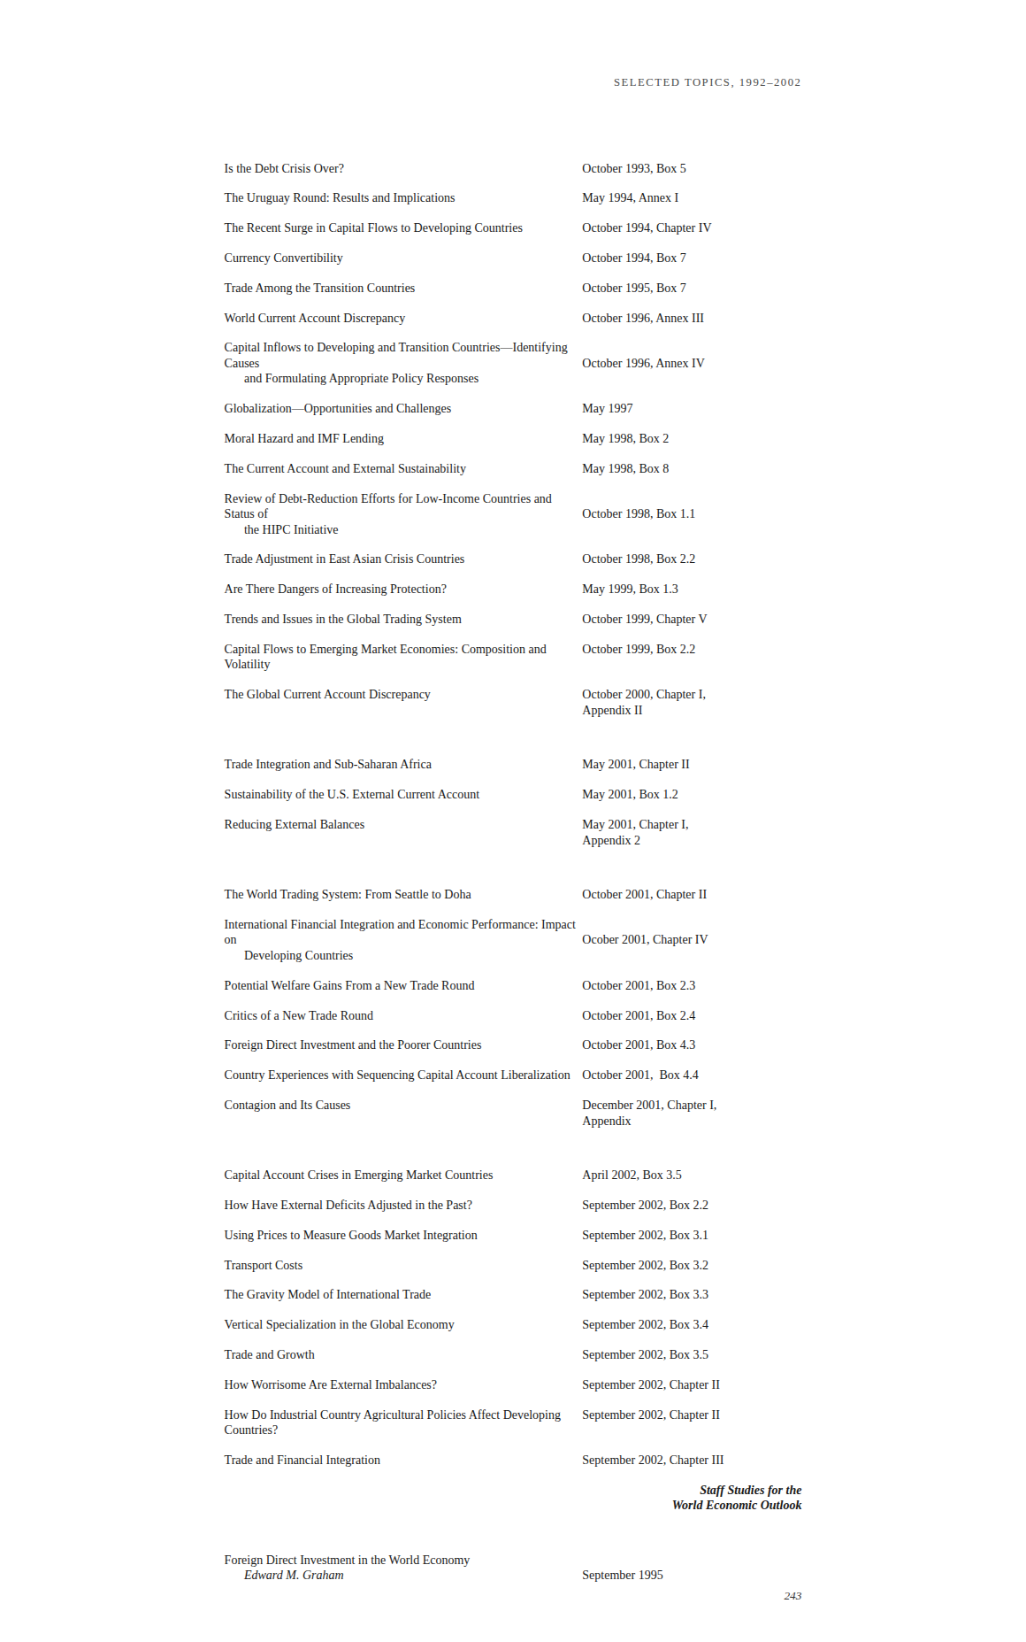Selected Topics, 1992–2002
| Is the Debt Crisis Over? | October 1993, Box 5 |
| The Uruguay Round: Results and Implications | May 1994, Annex I |
| The Recent Surge in Capital Flows to Developing Countries | October 1994, Chapter IV |
| Currency Convertibility | October 1994, Box 7 |
| Trade Among the Transition Countries | October 1995, Box 7 |
| World Current Account Discrepancy | October 1996, Annex III |
| Capital Inflows to Developing and Transition Countries—Identifying Causes and Formulating Appropriate Policy Responses | October 1996, Annex IV |
| Globalization—Opportunities and Challenges | May 1997 |
| Moral Hazard and IMF Lending | May 1998, Box 2 |
| The Current Account and External Sustainability | May 1998, Box 8 |
| Review of Debt-Reduction Efforts for Low-Income Countries and Status of the HIPC Initiative | October 1998, Box 1.1 |
| Trade Adjustment in East Asian Crisis Countries | October 1998, Box 2.2 |
| Are There Dangers of Increasing Protection? | May 1999, Box 1.3 |
| Trends and Issues in the Global Trading System | October 1999, Chapter V |
| Capital Flows to Emerging Market Economies: Composition and Volatility | October 1999, Box 2.2 |
| The Global Current Account Discrepancy | October 2000, Chapter I, Appendix II |
| Trade Integration and Sub-Saharan Africa | May 2001, Chapter II |
| Sustainability of the U.S. External Current Account | May 2001, Box 1.2 |
| Reducing External Balances | May 2001, Chapter I, Appendix 2 |
| The World Trading System: From Seattle to Doha | October 2001, Chapter II |
| International Financial Integration and Economic Performance: Impact on Developing Countries | Ocober 2001, Chapter IV |
| Potential Welfare Gains From a New Trade Round | October 2001, Box 2.3 |
| Critics of a New Trade Round | October 2001, Box 2.4 |
| Foreign Direct Investment and the Poorer Countries | October 2001, Box 4.3 |
| Country Experiences with Sequencing Capital Account Liberalization | October 2001, Box 4.4 |
| Contagion and Its Causes | December 2001, Chapter I, Appendix |
| Capital Account Crises in Emerging Market Countries | April 2002, Box 3.5 |
| How Have External Deficits Adjusted in the Past? | September 2002, Box 2.2 |
| Using Prices to Measure Goods Market Integration | September 2002, Box 3.1 |
| Transport Costs | September 2002, Box 3.2 |
| The Gravity Model of International Trade | September 2002, Box 3.3 |
| Vertical Specialization in the Global Economy | September 2002, Box 3.4 |
| Trade and Growth | September 2002, Box 3.5 |
| How Worrisome Are External Imbalances? | September 2002, Chapter II |
| How Do Industrial Country Agricultural Policies Affect Developing Countries? | September 2002, Chapter II |
| Trade and Financial Integration | September 2002, Chapter III |
| | Staff Studies for the World Economic Outlook |
| Foreign Direct Investment in the World Economy Edward M. Graham | September 1995 |
243